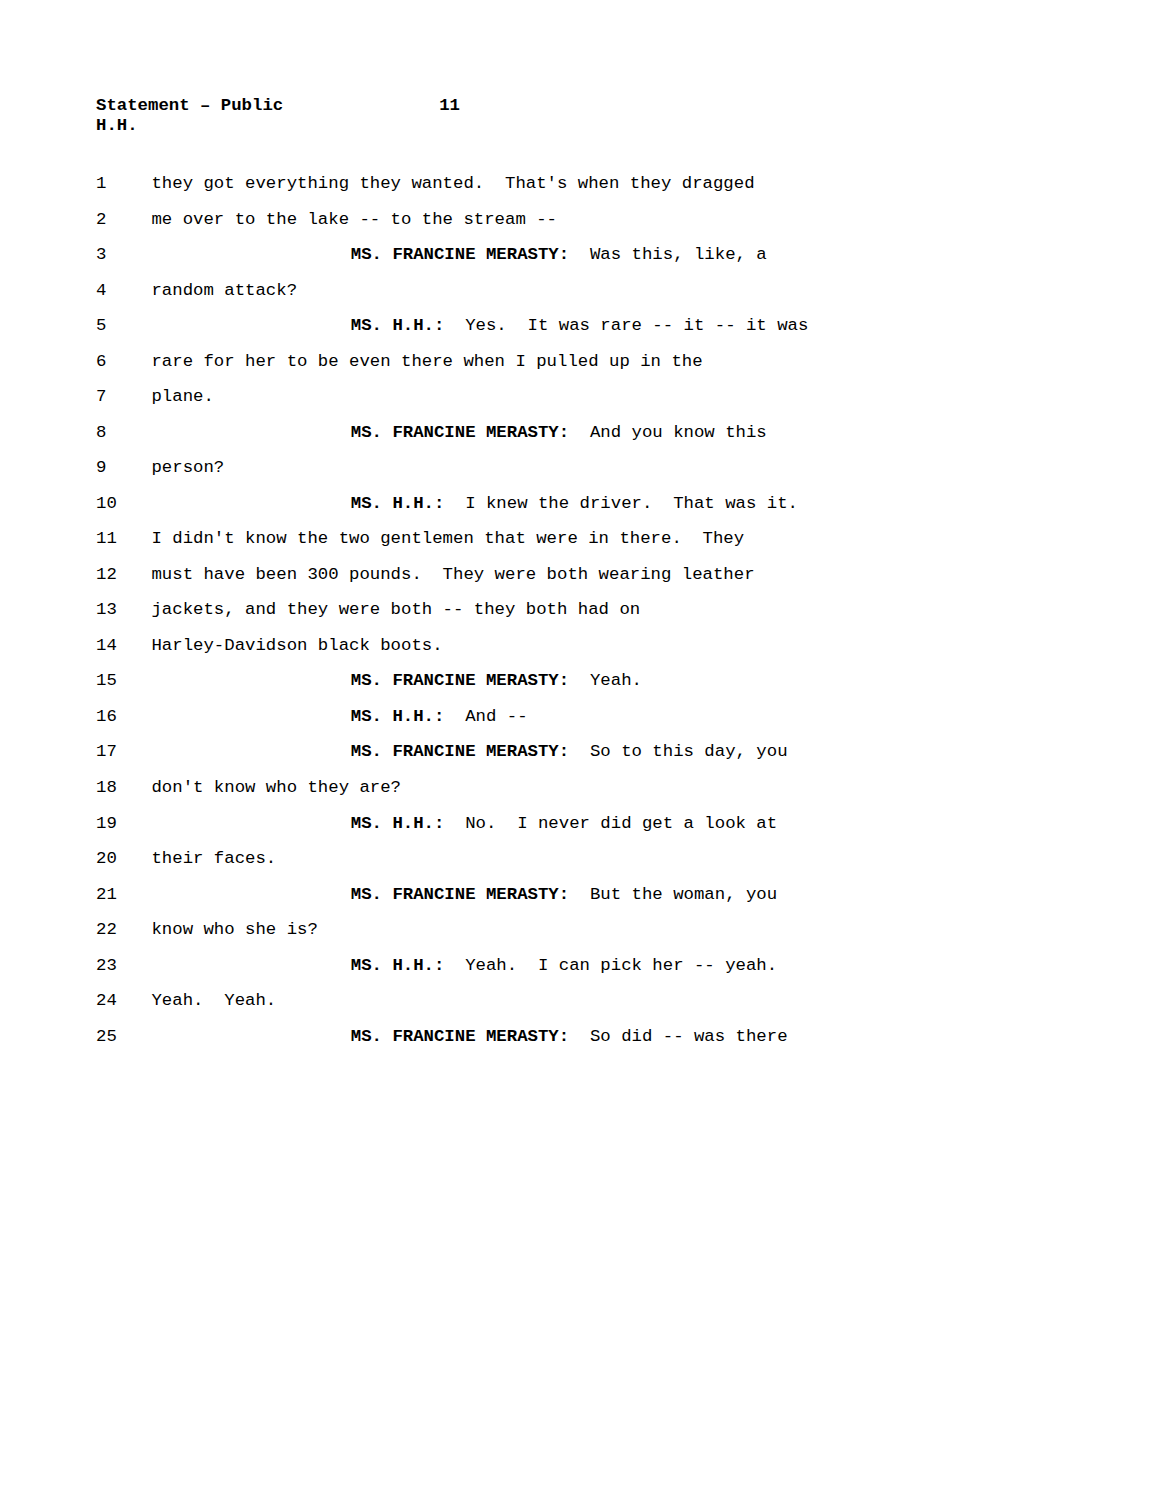Statement – Public11 H.H.
| 1 | they got everything they wanted. That's when they dragged |
| 2 | me over to the lake -- to the stream -- |
| 3 | MS. FRANCINE MERASTY: Was this, like, a |
| 4 | random attack? |
| 5 | MS. H.H.: Yes. It was rare -- it -- it was |
| 6 | rare for her to be even there when I pulled up in the |
| 7 | plane. |
| 8 | MS. FRANCINE MERASTY: And you know this |
| 9 | person? |
| 10 | MS. H.H.: I knew the driver. That was it. |
| 11 | I didn't know the two gentlemen that were in there. They |
| 12 | must have been 300 pounds. They were both wearing leather |
| 13 | jackets, and they were both -- they both had on |
| 14 | Harley-Davidson black boots. |
| 15 | MS. FRANCINE MERASTY: Yeah. |
| 16 | MS. H.H.: And -- |
| 17 | MS. FRANCINE MERASTY: So to this day, you |
| 18 | don't know who they are? |
| 19 | MS. H.H.: No. I never did get a look at |
| 20 | their faces. |
| 21 | MS. FRANCINE MERASTY: But the woman, you |
| 22 | know who she is? |
| 23 | MS. H.H.: Yeah. I can pick her -- yeah. |
| 24 | Yeah. Yeah. |
| 25 | MS. FRANCINE MERASTY: So did -- was there |